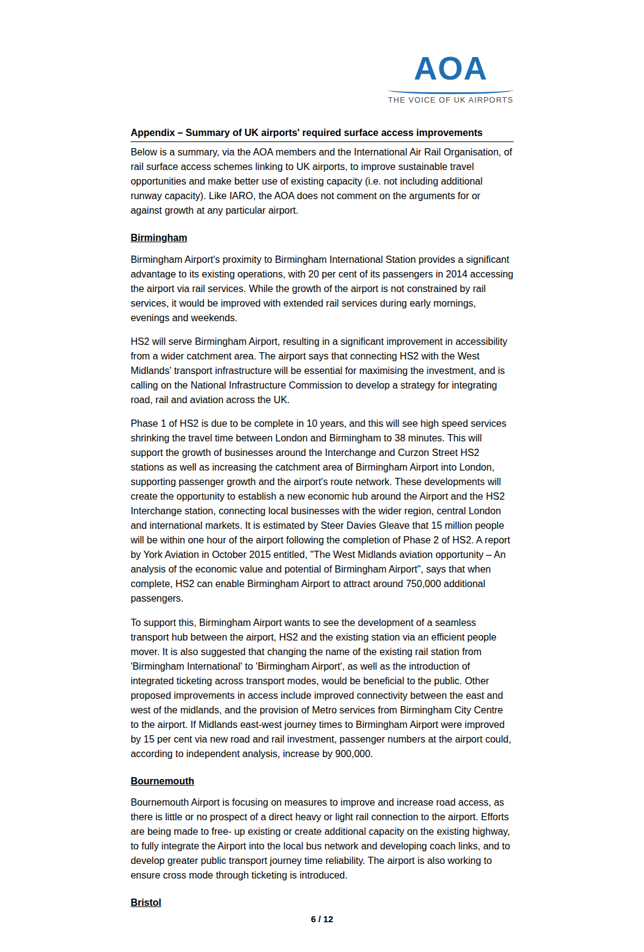AOA The Voice of UK Airports
Appendix – Summary of UK airports' required surface access improvements
Below is a summary, via the AOA members and the International Air Rail Organisation, of rail surface access schemes linking to UK airports, to improve sustainable travel opportunities and make better use of existing capacity (i.e. not including additional runway capacity). Like IARO, the AOA does not comment on the arguments for or against growth at any particular airport.
Birmingham
Birmingham Airport's proximity to Birmingham International Station provides a significant advantage to its existing operations, with 20 per cent of its passengers in 2014 accessing the airport via rail services. While the growth of the airport is not constrained by rail services, it would be improved with extended rail services during early mornings, evenings and weekends.
HS2 will serve Birmingham Airport, resulting in a significant improvement in accessibility from a wider catchment area. The airport says that connecting HS2 with the West Midlands' transport infrastructure will be essential for maximising the investment, and is calling on the National Infrastructure Commission to develop a strategy for integrating road, rail and aviation across the UK.
Phase 1 of HS2 is due to be complete in 10 years, and this will see high speed services shrinking the travel time between London and Birmingham to 38 minutes. This will support the growth of businesses around the Interchange and Curzon Street HS2 stations as well as increasing the catchment area of Birmingham Airport into London, supporting passenger growth and the airport's route network. These developments will create the opportunity to establish a new economic hub around the Airport and the HS2 Interchange station, connecting local businesses with the wider region, central London and international markets. It is estimated by Steer Davies Gleave that 15 million people will be within one hour of the airport following the completion of Phase 2 of HS2. A report by York Aviation in October 2015 entitled, "The West Midlands aviation opportunity – An analysis of the economic value and potential of Birmingham Airport", says that when complete, HS2 can enable Birmingham Airport to attract around 750,000 additional passengers.
To support this, Birmingham Airport wants to see the development of a seamless transport hub between the airport, HS2 and the existing station via an efficient people mover. It is also suggested that changing the name of the existing rail station from 'Birmingham International' to 'Birmingham Airport', as well as the introduction of integrated ticketing across transport modes, would be beneficial to the public. Other proposed improvements in access include improved connectivity between the east and west of the midlands, and the provision of Metro services from Birmingham City Centre to the airport. If Midlands east-west journey times to Birmingham Airport were improved by 15 per cent via new road and rail investment, passenger numbers at the airport could, according to independent analysis, increase by 900,000.
Bournemouth
Bournemouth Airport is focusing on measures to improve and increase road access, as there is little or no prospect of a direct heavy or light rail connection to the airport. Efforts are being made to free- up existing or create additional capacity on the existing highway, to fully integrate the Airport into the local bus network and developing coach links, and to develop greater public transport journey time reliability. The airport is also working to ensure cross mode through ticketing is introduced.
Bristol
6 / 12